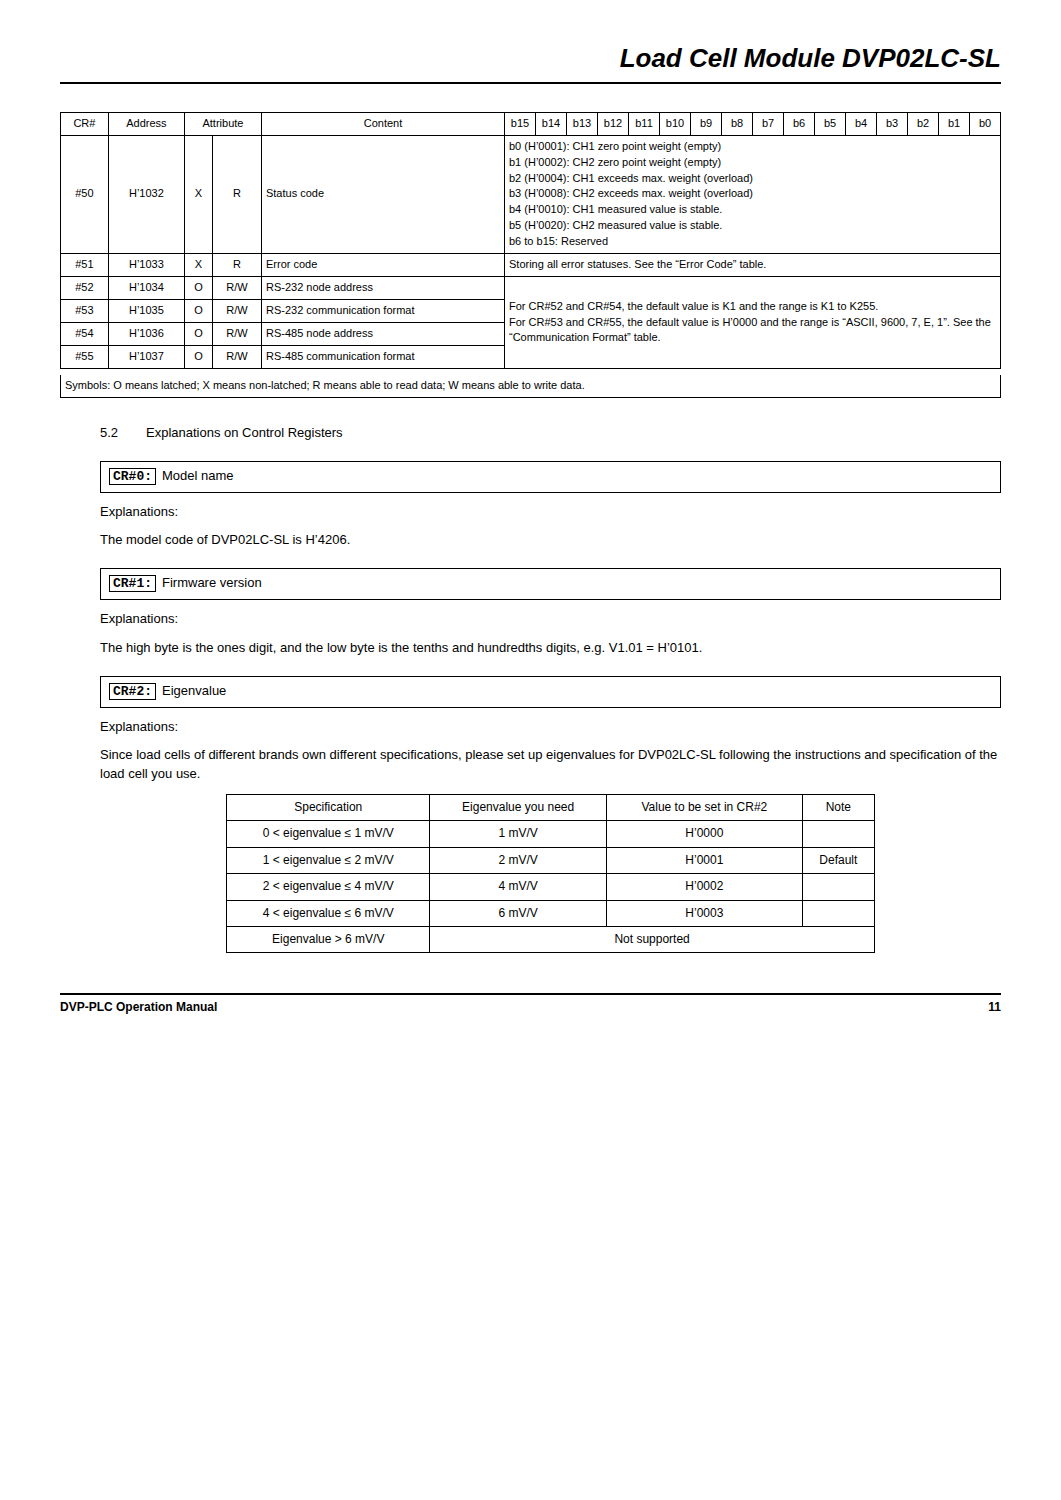Load Cell Module DVP02LC-SL
| CR# | Address | Attribute | Content | b15 | b14 | b13 | b12 | b11 | b10 | b9 | b8 | b7 | b6 | b5 | b4 | b3 | b2 | b1 | b0 |
| --- | --- | --- | --- | --- | --- | --- | --- | --- | --- | --- | --- | --- | --- | --- | --- | --- | --- | --- | --- |
| #50 | H’1032 | X | R | Status code | b0 (H’0001): CH1 zero point weight (empty) b1 (H’0002): CH2 zero point weight (empty) b2 (H’0004): CH1 exceeds max. weight (overload) b3 (H’0008): CH2 exceeds max. weight (overload) b4 (H’0010): CH1 measured value is stable. b5 (H’0020): CH2 measured value is stable. b6 to b15: Reserved |
| #51 | H’1033 | X | R | Error code | Storing all error statuses. See the “Error Code” table. |
| #52 | H’1034 | O | R/W | RS-232 node address | For CR#52 and CR#54, the default value is K1 and the range is K1 to K255. For CR#53 and CR#55, the default value is H’0000 and the range is “ASCII, 9600, 7, E, 1”. See the “Communication Format” table. |
| #53 | H’1035 | O | R/W | RS-232 communication format |
| #54 | H’1036 | O | R/W | RS-485 node address |
| #55 | H’1037 | O | R/W | RS-485 communication format |
Symbols: O means latched; X means non-latched; R means able to read data; W means able to write data.
5.2 Explanations on Control Registers
CR#0: Model name
Explanations:
The model code of DVP02LC-SL is H’4206.
CR#1: Firmware version
Explanations:
The high byte is the ones digit, and the low byte is the tenths and hundredths digits, e.g. V1.01 = H’0101.
CR#2: Eigenvalue
Explanations:
Since load cells of different brands own different specifications, please set up eigenvalues for DVP02LC-SL following the instructions and specification of the load cell you use.
| Specification | Eigenvalue you need | Value to be set in CR#2 | Note |
| --- | --- | --- | --- |
| 0 < eigenvalue ≤ 1 mV/V | 1 mV/V | H’0000 | |
| 1 < eigenvalue ≤ 2 mV/V | 2 mV/V | H’0001 | Default |
| 2 < eigenvalue ≤ 4 mV/V | 4 mV/V | H’0002 | |
| 4 < eigenvalue ≤ 6 mV/V | 6 mV/V | H’0003 | |
| Eigenvalue > 6 mV/V | Not supported |
DVP-PLC Operation Manual
11